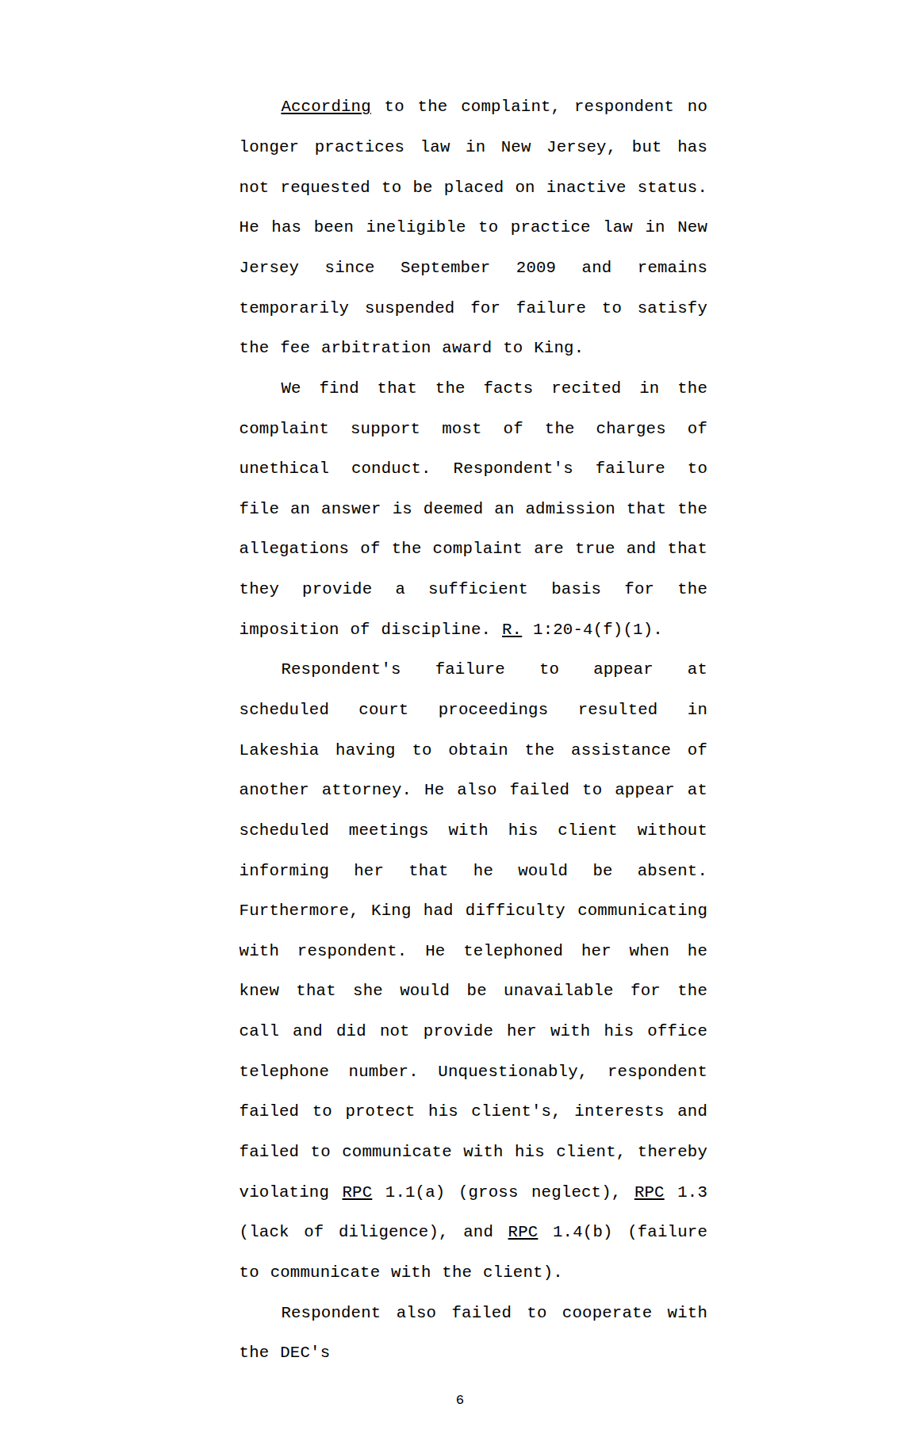According to the complaint, respondent no longer practices law in New Jersey, but has not requested to be placed on inactive status. He has been ineligible to practice law in New Jersey since September 2009 and remains temporarily suspended for failure to satisfy the fee arbitration award to King.
We find that the facts recited in the complaint support most of the charges of unethical conduct. Respondent's failure to file an answer is deemed an admission that the allegations of the complaint are true and that they provide a sufficient basis for the imposition of discipline. R. 1:20-4(f)(1).
Respondent's failure to appear at scheduled court proceedings resulted in Lakeshia having to obtain the assistance of another attorney. He also failed to appear at scheduled meetings with his client without informing her that he would be absent. Furthermore, King had difficulty communicating with respondent. He telephoned her when he knew that she would be unavailable for the call and did not provide her with his office telephone number. Unquestionably, respondent failed to protect his client's, interests and failed to communicate with his client, thereby violating RPC 1.1(a) (gross neglect), RPC 1.3 (lack of diligence), and RPC 1.4(b) (failure to communicate with the client).
Respondent also failed to cooperate with the DEC's
6